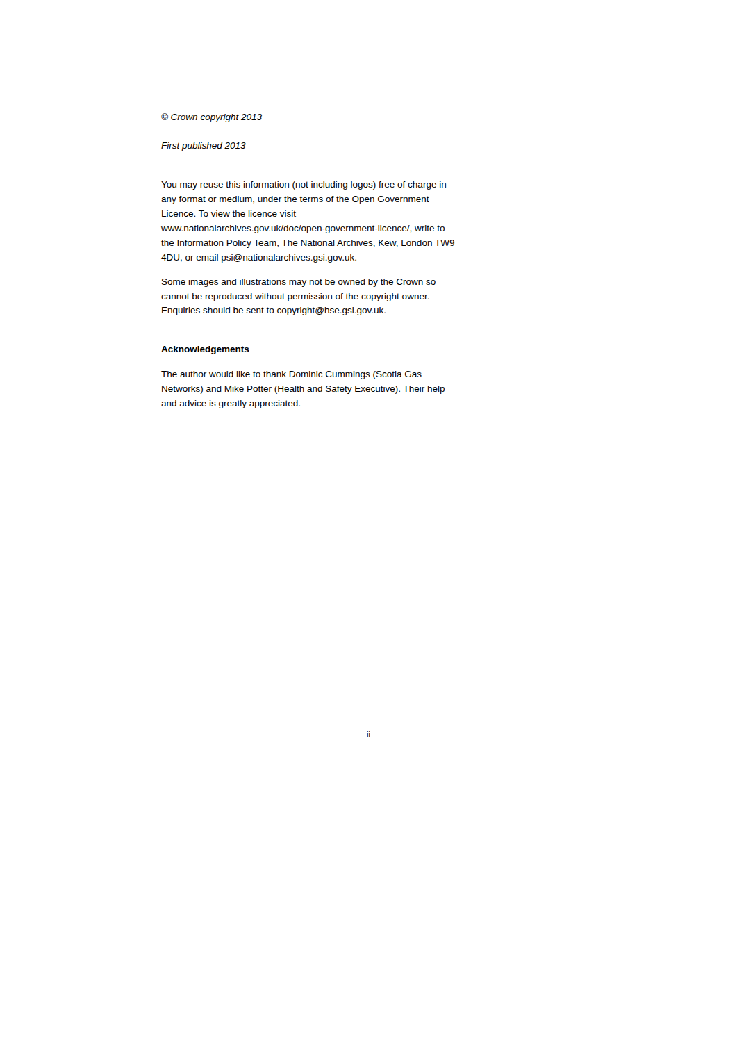© Crown copyright 2013
First published 2013
You may reuse this information (not including logos) free of charge in any format or medium, under the terms of the Open Government Licence. To view the licence visit www.nationalarchives.gov.uk/doc/open-government-licence/, write to the Information Policy Team, The National Archives, Kew, London TW9 4DU, or email psi@nationalarchives.gsi.gov.uk.
Some images and illustrations may not be owned by the Crown so cannot be reproduced without permission of the copyright owner. Enquiries should be sent to copyright@hse.gsi.gov.uk.
Acknowledgements
The author would like to thank Dominic Cummings (Scotia Gas Networks) and Mike Potter (Health and Safety Executive). Their help and advice is greatly appreciated.
ii